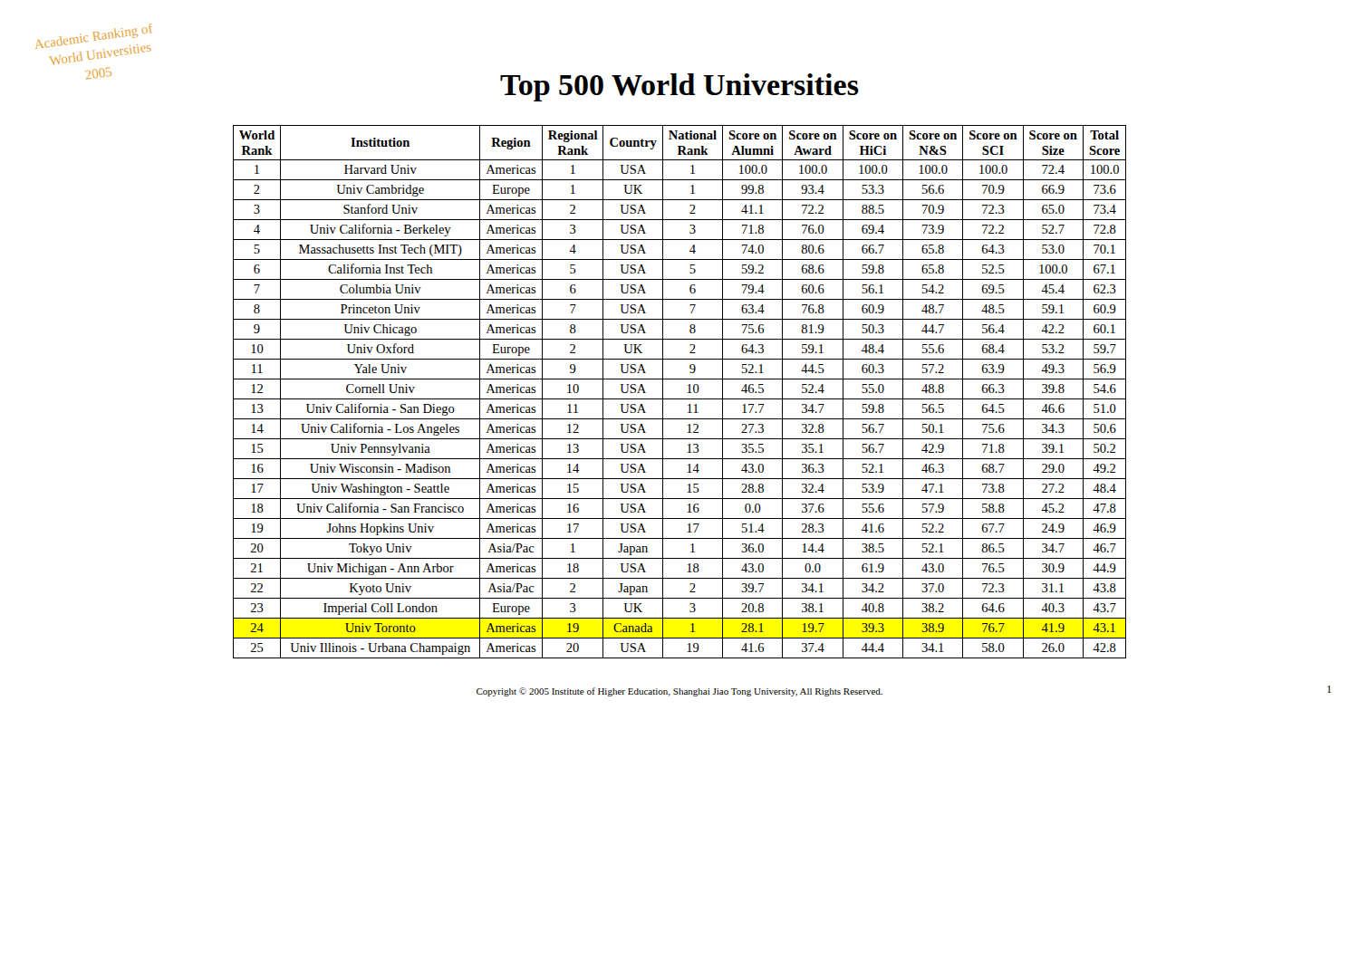Academic Ranking of World Universities 2005
Top 500 World Universities
| World Rank | Institution | Region | Regional Rank | Country | National Rank | Score on Alumni | Score on Award | Score on HiCi | Score on N&S | Score on SCI | Score on Size | Total Score |
| --- | --- | --- | --- | --- | --- | --- | --- | --- | --- | --- | --- | --- |
| 1 | Harvard Univ | Americas | 1 | USA | 1 | 100.0 | 100.0 | 100.0 | 100.0 | 100.0 | 72.4 | 100.0 |
| 2 | Univ Cambridge | Europe | 1 | UK | 1 | 99.8 | 93.4 | 53.3 | 56.6 | 70.9 | 66.9 | 73.6 |
| 3 | Stanford Univ | Americas | 2 | USA | 2 | 41.1 | 72.2 | 88.5 | 70.9 | 72.3 | 65.0 | 73.4 |
| 4 | Univ California - Berkeley | Americas | 3 | USA | 3 | 71.8 | 76.0 | 69.4 | 73.9 | 72.2 | 52.7 | 72.8 |
| 5 | Massachusetts Inst Tech (MIT) | Americas | 4 | USA | 4 | 74.0 | 80.6 | 66.7 | 65.8 | 64.3 | 53.0 | 70.1 |
| 6 | California Inst Tech | Americas | 5 | USA | 5 | 59.2 | 68.6 | 59.8 | 65.8 | 52.5 | 100.0 | 67.1 |
| 7 | Columbia Univ | Americas | 6 | USA | 6 | 79.4 | 60.6 | 56.1 | 54.2 | 69.5 | 45.4 | 62.3 |
| 8 | Princeton Univ | Americas | 7 | USA | 7 | 63.4 | 76.8 | 60.9 | 48.7 | 48.5 | 59.1 | 60.9 |
| 9 | Univ Chicago | Americas | 8 | USA | 8 | 75.6 | 81.9 | 50.3 | 44.7 | 56.4 | 42.2 | 60.1 |
| 10 | Univ Oxford | Europe | 2 | UK | 2 | 64.3 | 59.1 | 48.4 | 55.6 | 68.4 | 53.2 | 59.7 |
| 11 | Yale Univ | Americas | 9 | USA | 9 | 52.1 | 44.5 | 60.3 | 57.2 | 63.9 | 49.3 | 56.9 |
| 12 | Cornell Univ | Americas | 10 | USA | 10 | 46.5 | 52.4 | 55.0 | 48.8 | 66.3 | 39.8 | 54.6 |
| 13 | Univ California - San Diego | Americas | 11 | USA | 11 | 17.7 | 34.7 | 59.8 | 56.5 | 64.5 | 46.6 | 51.0 |
| 14 | Univ California - Los Angeles | Americas | 12 | USA | 12 | 27.3 | 32.8 | 56.7 | 50.1 | 75.6 | 34.3 | 50.6 |
| 15 | Univ Pennsylvania | Americas | 13 | USA | 13 | 35.5 | 35.1 | 56.7 | 42.9 | 71.8 | 39.1 | 50.2 |
| 16 | Univ Wisconsin - Madison | Americas | 14 | USA | 14 | 43.0 | 36.3 | 52.1 | 46.3 | 68.7 | 29.0 | 49.2 |
| 17 | Univ Washington - Seattle | Americas | 15 | USA | 15 | 28.8 | 32.4 | 53.9 | 47.1 | 73.8 | 27.2 | 48.4 |
| 18 | Univ California - San Francisco | Americas | 16 | USA | 16 | 0.0 | 37.6 | 55.6 | 57.9 | 58.8 | 45.2 | 47.8 |
| 19 | Johns Hopkins Univ | Americas | 17 | USA | 17 | 51.4 | 28.3 | 41.6 | 52.2 | 67.7 | 24.9 | 46.9 |
| 20 | Tokyo Univ | Asia/Pac | 1 | Japan | 1 | 36.0 | 14.4 | 38.5 | 52.1 | 86.5 | 34.7 | 46.7 |
| 21 | Univ Michigan - Ann Arbor | Americas | 18 | USA | 18 | 43.0 | 0.0 | 61.9 | 43.0 | 76.5 | 30.9 | 44.9 |
| 22 | Kyoto Univ | Asia/Pac | 2 | Japan | 2 | 39.7 | 34.1 | 34.2 | 37.0 | 72.3 | 31.1 | 43.8 |
| 23 | Imperial Coll London | Europe | 3 | UK | 3 | 20.8 | 38.1 | 40.8 | 38.2 | 64.6 | 40.3 | 43.7 |
| 24 | Univ Toronto | Americas | 19 | Canada | 1 | 28.1 | 19.7 | 39.3 | 38.9 | 76.7 | 41.9 | 43.1 |
| 25 | Univ Illinois - Urbana Champaign | Americas | 20 | USA | 19 | 41.6 | 37.4 | 44.4 | 34.1 | 58.0 | 26.0 | 42.8 |
Copyright © 2005 Institute of Higher Education, Shanghai Jiao Tong University, All Rights Reserved. 1